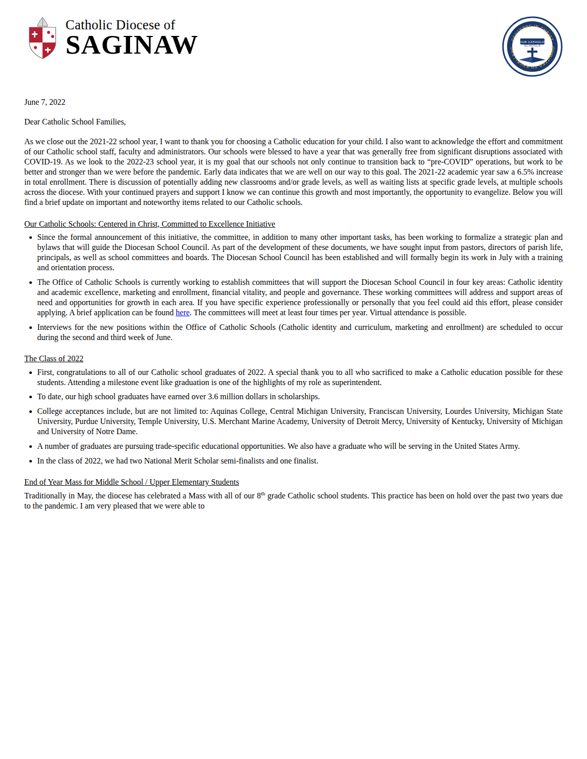Catholic Diocese of
SAGINAW
CENTERED IN CHRIST COMMITTED TO EXCELLENCE OUR CATHOLIC SCHOOLS
June 7, 2022
Dear Catholic School Families,
As we close out the 2021-22 school year, I want to thank you for choosing a Catholic education for your child. I also want to acknowledge the effort and commitment of our Catholic school staff, faculty and administrators. Our schools were blessed to have a year that was generally free from significant disruptions associated with COVID-19. As we look to the 2022-23 school year, it is my goal that our schools not only continue to transition back to “pre-COVID” operations, but work to be better and stronger than we were before the pandemic. Early data indicates that we are well on our way to this goal. The 2021-22 academic year saw a 6.5% increase in total enrollment. There is discussion of potentially adding new classrooms and/or grade levels, as well as waiting lists at specific grade levels, at multiple schools across the diocese. With your continued prayers and support I know we can continue this growth and most importantly, the opportunity to evangelize. Below you will find a brief update on important and noteworthy items related to our Catholic schools.
Our Catholic Schools: Centered in Christ, Committed to Excellence Initiative
Since the formal announcement of this initiative, the committee, in addition to many other important tasks, has been working to formalize a strategic plan and bylaws that will guide the Diocesan School Council. As part of the development of these documents, we have sought input from pastors, directors of parish life, principals, as well as school committees and boards. The Diocesan School Council has been established and will formally begin its work in July with a training and orientation process.
The Office of Catholic Schools is currently working to establish committees that will support the Diocesan School Council in four key areas: Catholic identity and academic excellence, marketing and enrollment, financial vitality, and people and governance. These working committees will address and support areas of need and opportunities for growth in each area. If you have specific experience professionally or personally that you feel could aid this effort, please consider applying. A brief application can be found here. The committees will meet at least four times per year. Virtual attendance is possible.
Interviews for the new positions within the Office of Catholic Schools (Catholic identity and curriculum, marketing and enrollment) are scheduled to occur during the second and third week of June.
The Class of 2022
First, congratulations to all of our Catholic school graduates of 2022. A special thank you to all who sacrificed to make a Catholic education possible for these students. Attending a milestone event like graduation is one of the highlights of my role as superintendent.
To date, our high school graduates have earned over 3.6 million dollars in scholarships.
College acceptances include, but are not limited to: Aquinas College, Central Michigan University, Franciscan University, Lourdes University, Michigan State University, Purdue University, Temple University, U.S. Merchant Marine Academy, University of Detroit Mercy, University of Kentucky, University of Michigan and University of Notre Dame.
A number of graduates are pursuing trade-specific educational opportunities. We also have a graduate who will be serving in the United States Army.
In the class of 2022, we had two National Merit Scholar semi-finalists and one finalist.
End of Year Mass for Middle School / Upper Elementary Students
Traditionally in May, the diocese has celebrated a Mass with all of our 8th grade Catholic school students. This practice has been on hold over the past two years due to the pandemic. I am very pleased that we were able to